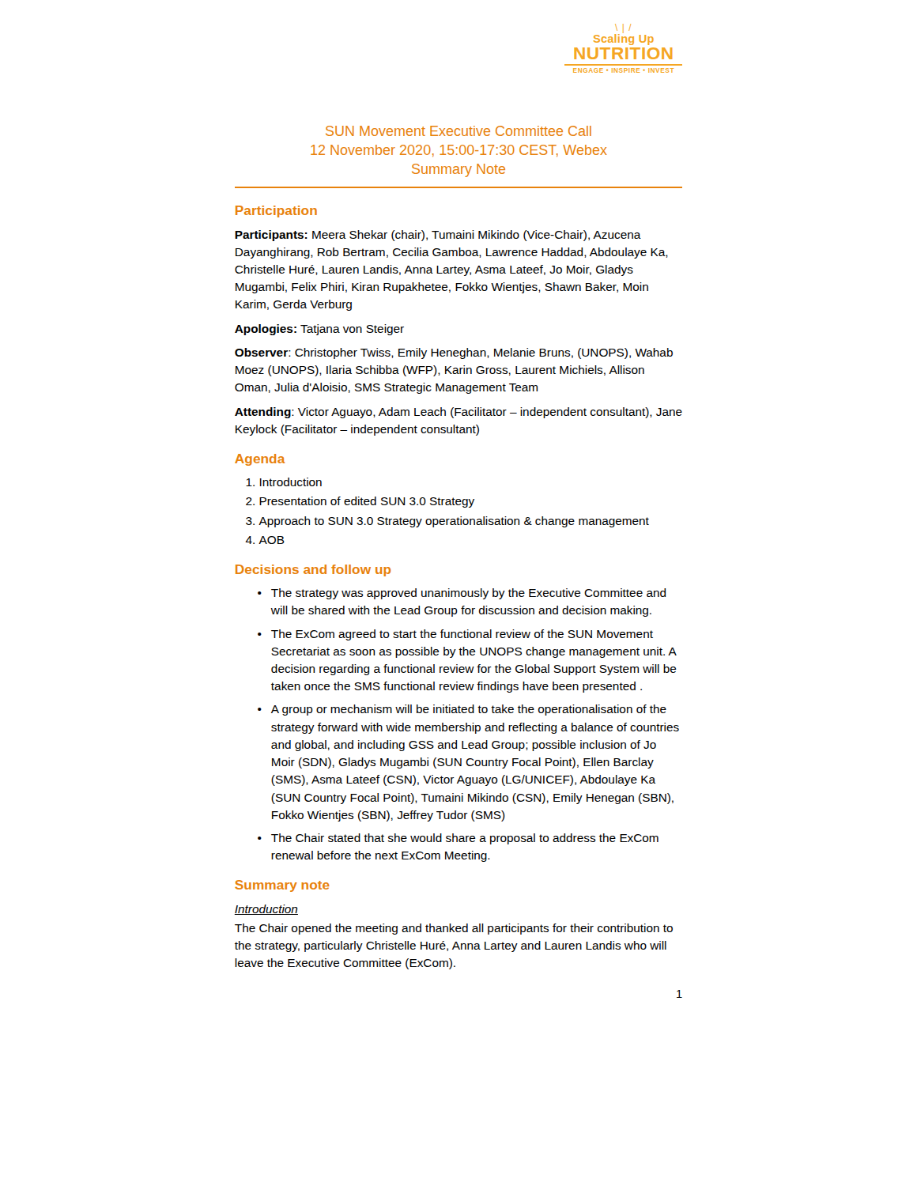\ | /
Scaling Up
NUTRITION
ENGAGE • INSPIRE • INVEST
SUN Movement Executive Committee Call 12 November 2020, 15:00-17:30 CEST, Webex Summary Note
Participation
Participants: Meera Shekar (chair), Tumaini Mikindo (Vice-Chair), Azucena Dayanghirang, Rob Bertram, Cecilia Gamboa, Lawrence Haddad, Abdoulaye Ka, Christelle Huré, Lauren Landis, Anna Lartey, Asma Lateef, Jo Moir, Gladys Mugambi, Felix Phiri, Kiran Rupakhetee, Fokko Wientjes, Shawn Baker, Moin Karim, Gerda Verburg
Apologies: Tatjana von Steiger
Observer: Christopher Twiss, Emily Heneghan, Melanie Bruns, (UNOPS), Wahab Moez (UNOPS), Ilaria Schibba (WFP), Karin Gross, Laurent Michiels, Allison Oman, Julia d'Aloisio, SMS Strategic Management Team
Attending: Victor Aguayo, Adam Leach (Facilitator – independent consultant), Jane Keylock (Facilitator – independent consultant)
Agenda
Introduction
Presentation of edited SUN 3.0 Strategy
Approach to SUN 3.0 Strategy operationalisation & change management
AOB
Decisions and follow up
The strategy was approved unanimously by the Executive Committee and will be shared with the Lead Group for discussion and decision making.
The ExCom agreed to start the functional review of the SUN Movement Secretariat as soon as possible by the UNOPS change management unit. A decision regarding a functional review for the Global Support System will be taken once the SMS functional review findings have been presented .
A group or mechanism will be initiated to take the operationalisation of the strategy forward with wide membership and reflecting a balance of countries and global, and including GSS and Lead Group; possible inclusion of Jo Moir (SDN), Gladys Mugambi (SUN Country Focal Point), Ellen Barclay (SMS), Asma Lateef (CSN), Victor Aguayo (LG/UNICEF), Abdoulaye Ka (SUN Country Focal Point), Tumaini Mikindo (CSN), Emily Henegan (SBN), Fokko Wientjes (SBN), Jeffrey Tudor (SMS)
The Chair stated that she would share a proposal to address the ExCom renewal before the next ExCom Meeting.
Summary note
Introduction
The Chair opened the meeting and thanked all participants for their contribution to the strategy, particularly Christelle Huré, Anna Lartey and Lauren Landis who will leave the Executive Committee (ExCom).
1